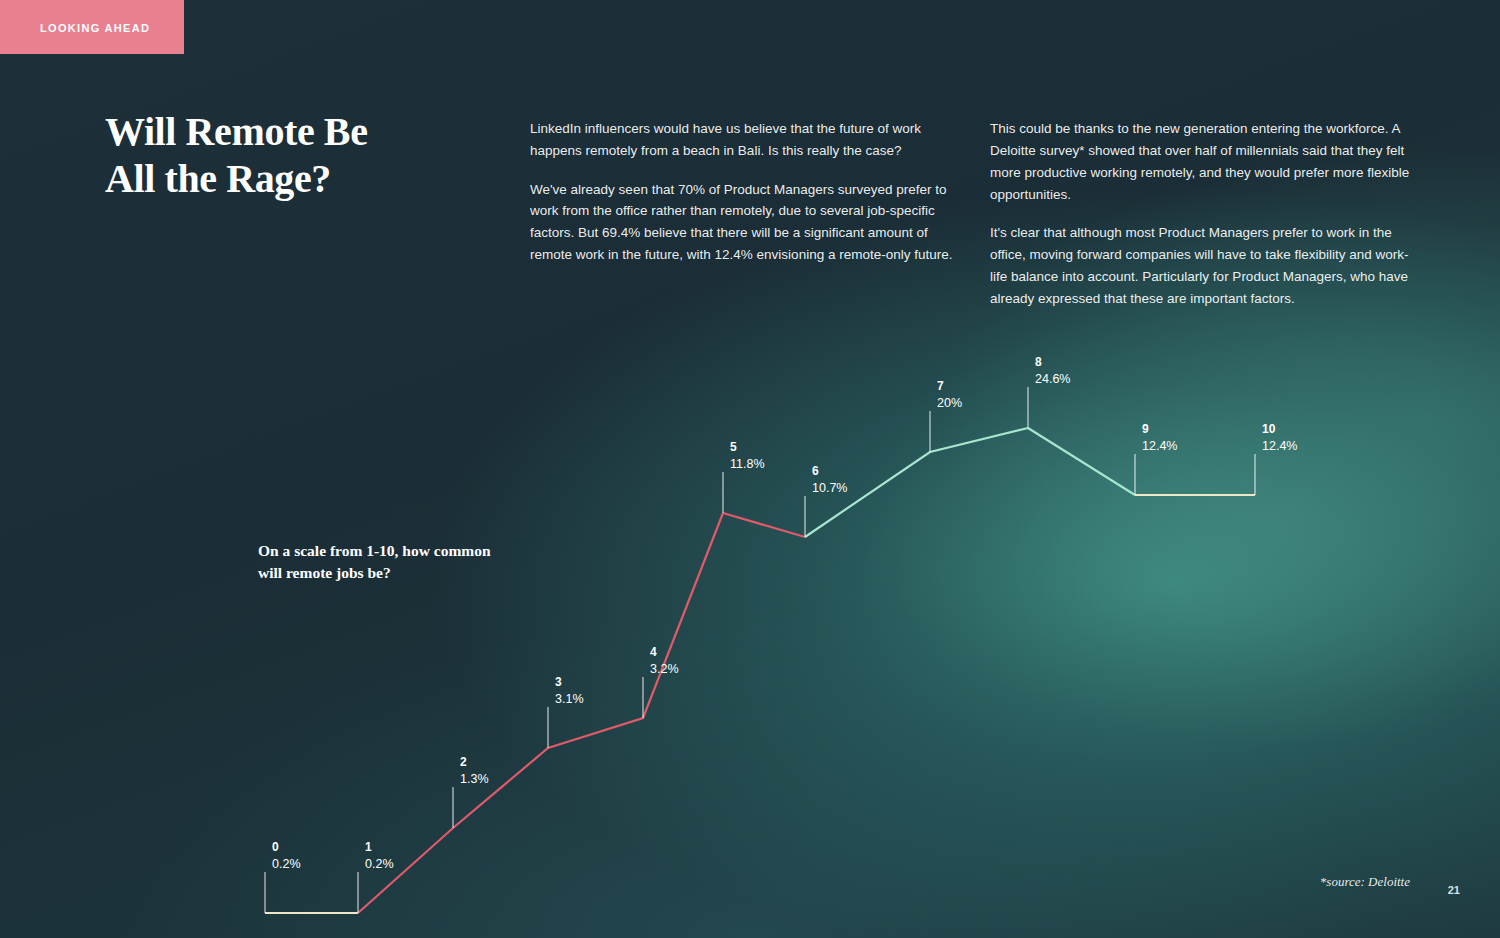LOOKING AHEAD
Will Remote Be
All the Rage?
LinkedIn influencers would have us believe that the future of work happens remotely from a beach in Bali. Is this really the case?
We've already seen that 70% of Product Managers surveyed prefer to work from the office rather than remotely, due to several job-specific factors. But 69.4% believe that there will be a significant amount of remote work in the future, with 12.4% envisioning a remote-only future.
This could be thanks to the new generation entering the workforce. A Deloitte survey* showed that over half of millennials said that they felt more productive working remotely, and they would prefer more flexible opportunities.
It's clear that although most Product Managers prefer to work in the office, moving forward companies will have to take flexibility and work-life balance into account. Particularly for Product Managers, who have already expressed that these are important factors.
On a scale from 1-10, how common will remote jobs be?
0 0.2% 1 0.2% 2 1.3% 3 3.1% 4 3.2% 5 11.8% 6 10.7% 7 20% 8 24.6% 9 12.4% 10 12.4%
*source: Deloitte
21